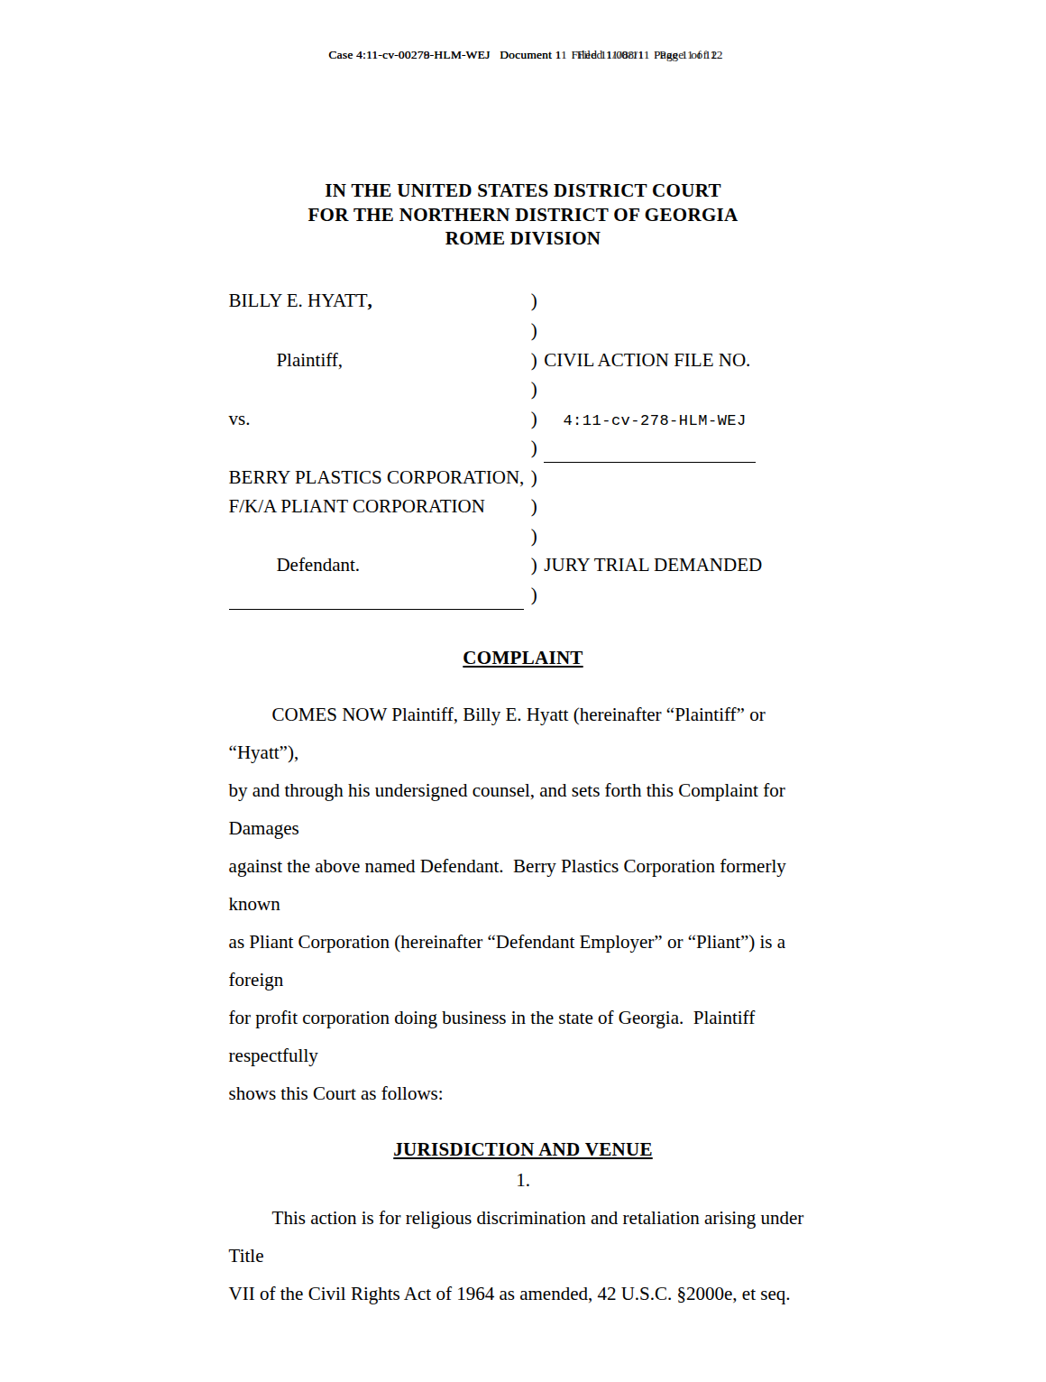Case 4:11-cv-00278-HLM-WEJ Document 1 Filed 11/08/11 Page 1 of 12 Case 4:11-cv-00279-HLM-WEJ Document 11 Filed 11/08/11 Page 1 of 12
IN THE UNITED STATES DISTRICT COURT
FOR THE NORTHERN DISTRICT OF GEORGIA
ROME DIVISION
| BILLY E. HYATT , | ) | |
| | ) | |
| Plaintiff, | ) | CIVIL ACTION FILE NO. |
| | ) | |
| vs. | ) | 4:11-cv-278-HLM-WEJ |
| | ) | |
| BERRY PLASTICS CORPORATION, | ) | |
| F/K/A PLIANT CORPORATION | ) | |
| | ) | |
| Defendant. | ) | JURY TRIAL DEMANDED |
| | ) | |
COMPLAINT
COMES NOW Plaintiff, Billy E. Hyatt (hereinafter “Plaintiff” or “Hyatt”),
by and through his undersigned counsel, and sets forth this Complaint for Damages
against the above named Defendant. Berry Plastics Corporation formerly known
as Pliant Corporation (hereinafter “Defendant Employer” or “Pliant”) is a foreign
for profit corporation doing business in the state of Georgia. Plaintiff respectfully
shows this Court as follows:
JURISDICTION AND VENUE
1.
This action is for religious discrimination and retaliation arising under Title
VII of the Civil Rights Act of 1964 as amended, 42 U.S.C. §2000e, et seq.